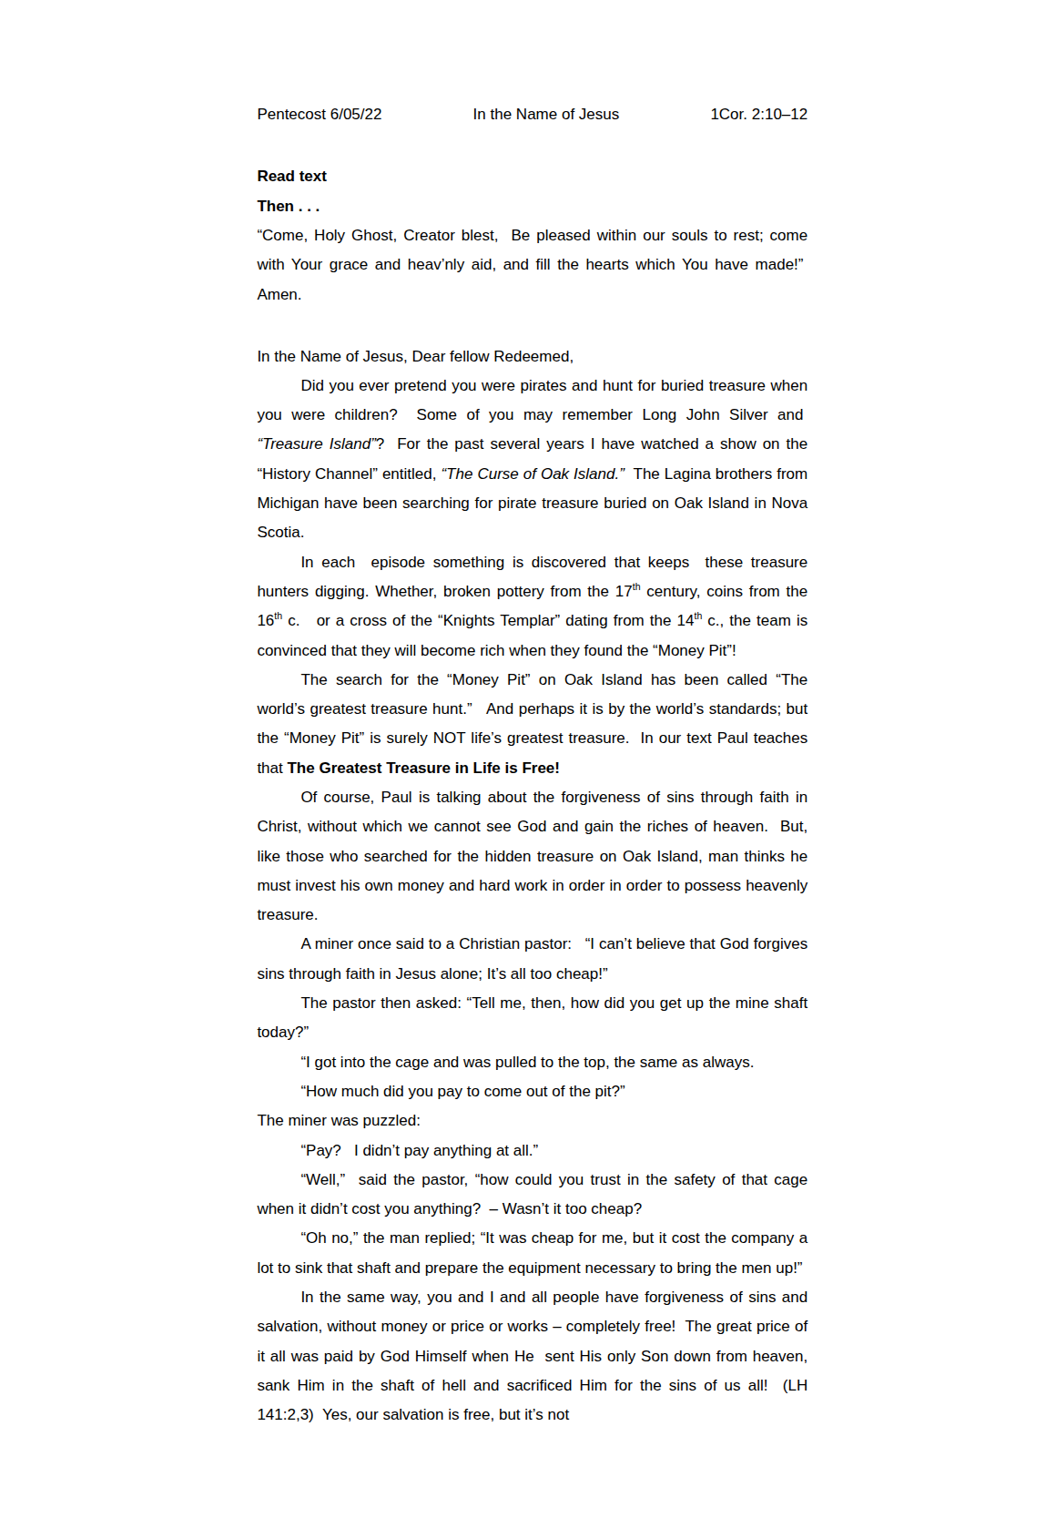Pentecost 6/05/22 In the Name of Jesus 1Cor. 2:10–12
Read text
Then . . .
“Come, Holy Ghost, Creator blest, Be pleased within our souls to rest; come with Your grace and heav’nly aid, and fill the hearts which You have made!” Amen.
In the Name of Jesus, Dear fellow Redeemed,
Did you ever pretend you were pirates and hunt for buried treasure when you were children? Some of you may remember Long John Silver and “Treasure Island”? For the past several years I have watched a show on the “History Channel” entitled, “The Curse of Oak Island.” The Lagina brothers from Michigan have been searching for pirate treasure buried on Oak Island in Nova Scotia.
In each episode something is discovered that keeps these treasure hunters digging. Whether, broken pottery from the 17th century, coins from the 16th c. or a cross of the “Knights Templar” dating from the 14th c., the team is convinced that they will become rich when they found the “Money Pit”!
The search for the “Money Pit” on Oak Island has been called “The world’s greatest treasure hunt.” And perhaps it is by the world’s standards; but the “Money Pit” is surely NOT life’s greatest treasure. In our text Paul teaches that The Greatest Treasure in Life is Free!
Of course, Paul is talking about the forgiveness of sins through faith in Christ, without which we cannot see God and gain the riches of heaven. But, like those who searched for the hidden treasure on Oak Island, man thinks he must invest his own money and hard work in order in order to possess heavenly treasure.
A miner once said to a Christian pastor: “I can’t believe that God forgives sins through faith in Jesus alone; It’s all too cheap!”
The pastor then asked: “Tell me, then, how did you get up the mine shaft today?”
“I got into the cage and was pulled to the top, the same as always.
“How much did you pay to come out of the pit?”
The miner was puzzled:
“Pay? I didn’t pay anything at all.”
“Well,” said the pastor, “how could you trust in the safety of that cage when it didn’t cost you anything? – Wasn’t it too cheap?
“Oh no,” the man replied; “It was cheap for me, but it cost the company a lot to sink that shaft and prepare the equipment necessary to bring the men up!”
In the same way, you and I and all people have forgiveness of sins and salvation, without money or price or works – completely free! The great price of it all was paid by God Himself when He sent His only Son down from heaven, sank Him in the shaft of hell and sacrificed Him for the sins of us all! (LH 141:2,3) Yes, our salvation is free, but it’s not